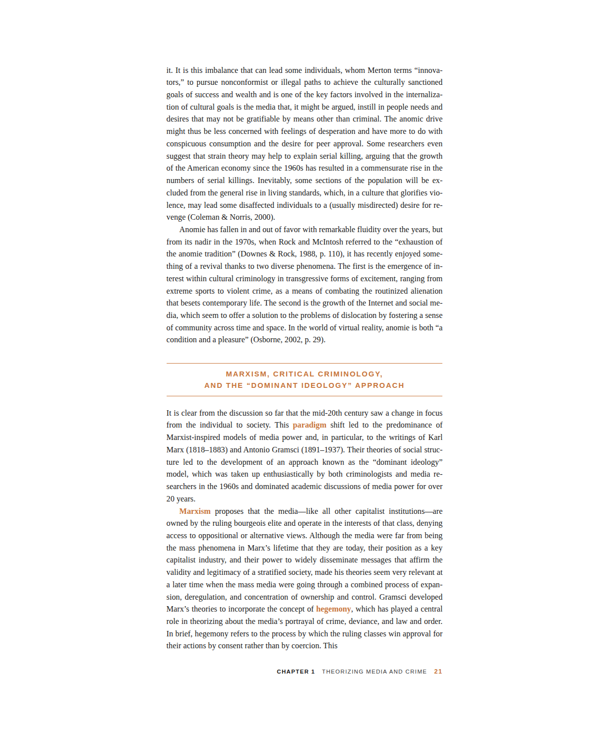it. It is this imbalance that can lead some individuals, whom Merton terms “innovators,” to pursue nonconformist or illegal paths to achieve the culturally sanctioned goals of success and wealth and is one of the key factors involved in the internalization of cultural goals is the media that, it might be argued, instill in people needs and desires that may not be gratifiable by means other than criminal. The anomic drive might thus be less concerned with feelings of desperation and have more to do with conspicuous consumption and the desire for peer approval. Some researchers even suggest that strain theory may help to explain serial killing, arguing that the growth of the American economy since the 1960s has resulted in a commensurate rise in the numbers of serial killings. Inevitably, some sections of the population will be excluded from the general rise in living standards, which, in a culture that glorifies violence, may lead some disaffected individuals to a (usually misdirected) desire for revenge (Coleman & Norris, 2000).
Anomie has fallen in and out of favor with remarkable fluidity over the years, but from its nadir in the 1970s, when Rock and McIntosh referred to the “exhaustion of the anomie tradition” (Downes & Rock, 1988, p. 110), it has recently enjoyed something of a revival thanks to two diverse phenomena. The first is the emergence of interest within cultural criminology in transgressive forms of excitement, ranging from extreme sports to violent crime, as a means of combating the routinized alienation that besets contemporary life. The second is the growth of the Internet and social media, which seem to offer a solution to the problems of dislocation by fostering a sense of community across time and space. In the world of virtual reality, anomie is both “a condition and a pleasure” (Osborne, 2002, p. 29).
Marxism, Critical Criminology,
and the “Dominant Ideology” Approach
It is clear from the discussion so far that the mid-20th century saw a change in focus from the individual to society. This paradigm shift led to the predominance of Marxist-inspired models of media power and, in particular, to the writings of Karl Marx (1818–1883) and Antonio Gramsci (1891–1937). Their theories of social structure led to the development of an approach known as the “dominant ideology” model, which was taken up enthusiastically by both criminologists and media researchers in the 1960s and dominated academic discussions of media power for over 20 years.
Marxism proposes that the media—like all other capitalist institutions—are owned by the ruling bourgeois elite and operate in the interests of that class, denying access to oppositional or alternative views. Although the media were far from being the mass phenomena in Marx’s lifetime that they are today, their position as a key capitalist industry, and their power to widely disseminate messages that affirm the validity and legitimacy of a stratified society, made his theories seem very relevant at a later time when the mass media were going through a combined process of expansion, deregulation, and concentration of ownership and control. Gramsci developed Marx’s theories to incorporate the concept of hegemony, which has played a central role in theorizing about the media’s portrayal of crime, deviance, and law and order. In brief, hegemony refers to the process by which the ruling classes win approval for their actions by consent rather than by coercion. This
Chapter 1 Theorizing Media and Crime 21